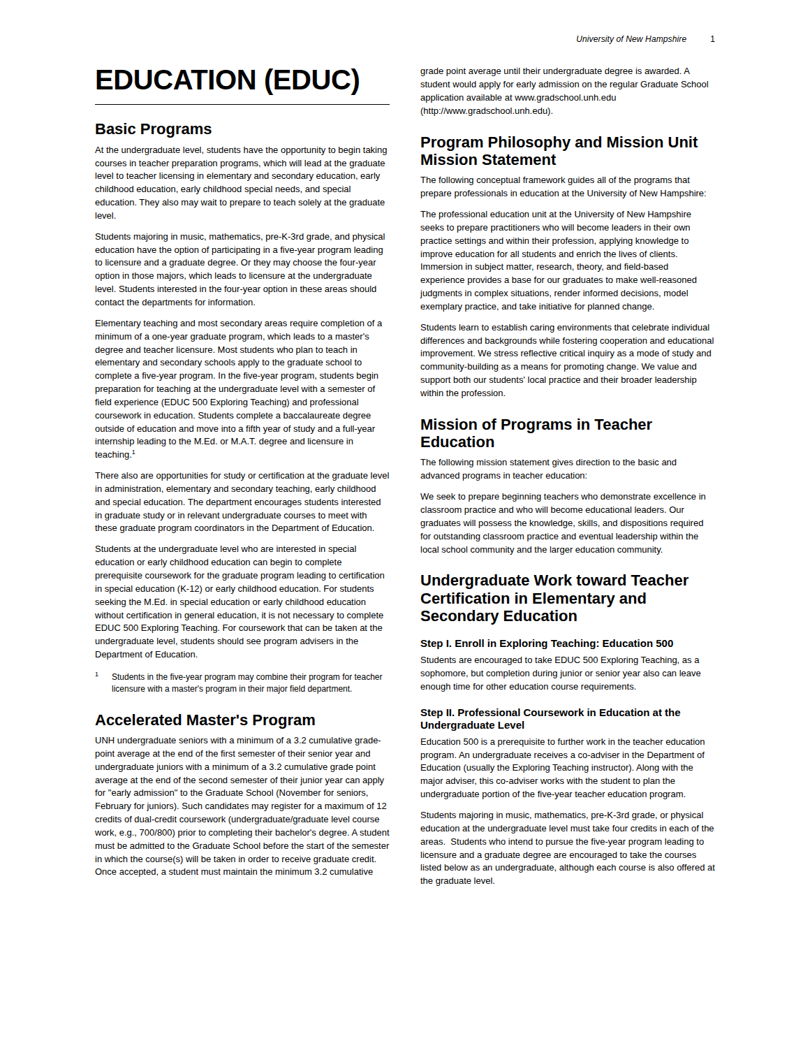University of New Hampshire 1
EDUCATION (EDUC)
Basic Programs
At the undergraduate level, students have the opportunity to begin taking courses in teacher preparation programs, which will lead at the graduate level to teacher licensing in elementary and secondary education, early childhood education, early childhood special needs, and special education. They also may wait to prepare to teach solely at the graduate level.
Students majoring in music, mathematics, pre-K-3rd grade, and physical education have the option of participating in a five-year program leading to licensure and a graduate degree. Or they may choose the four-year option in those majors, which leads to licensure at the undergraduate level. Students interested in the four-year option in these areas should contact the departments for information.
Elementary teaching and most secondary areas require completion of a minimum of a one-year graduate program, which leads to a master's degree and teacher licensure. Most students who plan to teach in elementary and secondary schools apply to the graduate school to complete a five-year program. In the five-year program, students begin preparation for teaching at the undergraduate level with a semester of field experience (EDUC 500 Exploring Teaching) and professional coursework in education. Students complete a baccalaureate degree outside of education and move into a fifth year of study and a full-year internship leading to the M.Ed. or M.A.T. degree and licensure in teaching.1
There also are opportunities for study or certification at the graduate level in administration, elementary and secondary teaching, early childhood and special education. The department encourages students interested in graduate study or in relevant undergraduate courses to meet with these graduate program coordinators in the Department of Education.
Students at the undergraduate level who are interested in special education or early childhood education can begin to complete prerequisite coursework for the graduate program leading to certification in special education (K-12) or early childhood education. For students seeking the M.Ed. in special education or early childhood education without certification in general education, it is not necessary to complete EDUC 500 Exploring Teaching. For coursework that can be taken at the undergraduate level, students should see program advisers in the Department of Education.
1
Students in the five-year program may combine their program for teacher licensure with a master's program in their major field department.
Accelerated Master's Program
UNH undergraduate seniors with a minimum of a 3.2 cumulative grade-point average at the end of the first semester of their senior year and undergraduate juniors with a minimum of a 3.2 cumulative grade point average at the end of the second semester of their junior year can apply for "early admission" to the Graduate School (November for seniors, February for juniors). Such candidates may register for a maximum of 12 credits of dual-credit coursework (undergraduate/graduate level course work, e.g., 700/800) prior to completing their bachelor's degree. A student must be admitted to the Graduate School before the start of the semester in which the course(s) will be taken in order to receive graduate credit. Once accepted, a student must maintain the minimum 3.2 cumulative grade point average until their undergraduate degree is awarded. A student would apply for early admission on the regular Graduate School application available at www.gradschool.unh.edu (http://www.gradschool.unh.edu).
Program Philosophy and Mission Unit Mission Statement
The following conceptual framework guides all of the programs that prepare professionals in education at the University of New Hampshire:
The professional education unit at the University of New Hampshire seeks to prepare practitioners who will become leaders in their own practice settings and within their profession, applying knowledge to improve education for all students and enrich the lives of clients. Immersion in subject matter, research, theory, and field-based experience provides a base for our graduates to make well-reasoned judgments in complex situations, render informed decisions, model exemplary practice, and take initiative for planned change.
Students learn to establish caring environments that celebrate individual differences and backgrounds while fostering cooperation and educational improvement. We stress reflective critical inquiry as a mode of study and community-building as a means for promoting change. We value and support both our students' local practice and their broader leadership within the profession.
Mission of Programs in Teacher Education
The following mission statement gives direction to the basic and advanced programs in teacher education:
We seek to prepare beginning teachers who demonstrate excellence in classroom practice and who will become educational leaders. Our graduates will possess the knowledge, skills, and dispositions required for outstanding classroom practice and eventual leadership within the local school community and the larger education community.
Undergraduate Work toward Teacher Certification in Elementary and Secondary Education
Step I. Enroll in Exploring Teaching: Education 500
Students are encouraged to take EDUC 500 Exploring Teaching, as a sophomore, but completion during junior or senior year also can leave enough time for other education course requirements.
Step II. Professional Coursework in Education at the Undergraduate Level
Education 500 is a prerequisite to further work in the teacher education program. An undergraduate receives a co-adviser in the Department of Education (usually the Exploring Teaching instructor). Along with the major adviser, this co-adviser works with the student to plan the undergraduate portion of the five-year teacher education program.
Students majoring in music, mathematics, pre-K-3rd grade, or physical education at the undergraduate level must take four credits in each of the areas. Students who intend to pursue the five-year program leading to licensure and a graduate degree are encouraged to take the courses listed below as an undergraduate, although each course is also offered at the graduate level.